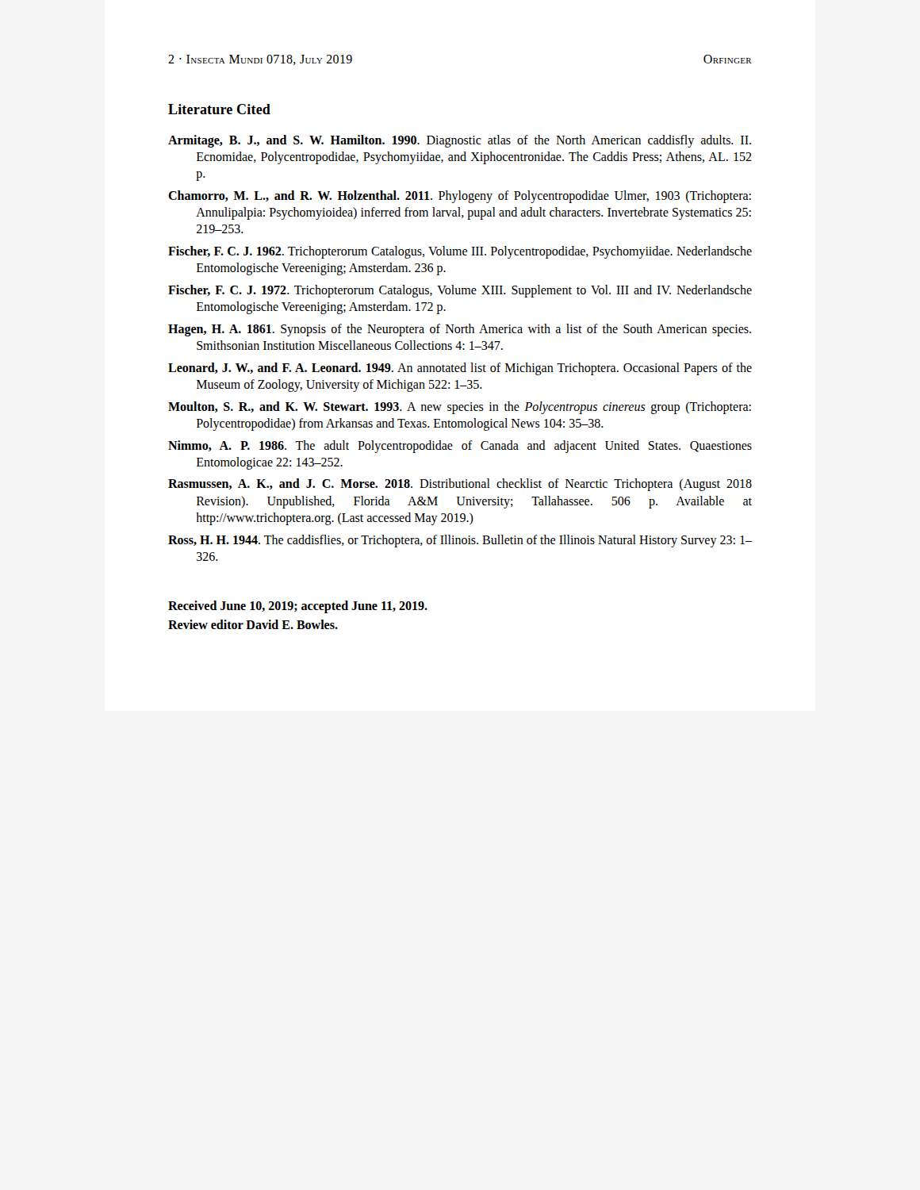2 · Insecta Mundi 0718, July 2019 Orfinger
Literature Cited
Armitage, B. J., and S. W. Hamilton. 1990. Diagnostic atlas of the North American caddisfly adults. II. Ecnomidae, Polycentropodidae, Psychomyiidae, and Xiphocentronidae. The Caddis Press; Athens, AL. 152 p.
Chamorro, M. L., and R. W. Holzenthal. 2011. Phylogeny of Polycentropodidae Ulmer, 1903 (Trichoptera: Annulipalpia: Psychomyioidea) inferred from larval, pupal and adult characters. Invertebrate Systematics 25: 219–253.
Fischer, F. C. J. 1962. Trichopterorum Catalogus, Volume III. Polycentropodidae, Psychomyiidae. Nederlandsche Entomologische Vereeniging; Amsterdam. 236 p.
Fischer, F. C. J. 1972. Trichopterorum Catalogus, Volume XIII. Supplement to Vol. III and IV. Nederlandsche Entomologische Vereeniging; Amsterdam. 172 p.
Hagen, H. A. 1861. Synopsis of the Neuroptera of North America with a list of the South American species. Smithsonian Institution Miscellaneous Collections 4: 1–347.
Leonard, J. W., and F. A. Leonard. 1949. An annotated list of Michigan Trichoptera. Occasional Papers of the Museum of Zoology, University of Michigan 522: 1–35.
Moulton, S. R., and K. W. Stewart. 1993. A new species in the Polycentropus cinereus group (Trichoptera: Polycentropodidae) from Arkansas and Texas. Entomological News 104: 35–38.
Nimmo, A. P. 1986. The adult Polycentropodidae of Canada and adjacent United States. Quaestiones Entomologicae 22: 143–252.
Rasmussen, A. K., and J. C. Morse. 2018. Distributional checklist of Nearctic Trichoptera (August 2018 Revision). Unpublished, Florida A&M University; Tallahassee. 506 p. Available at http://www.trichoptera.org. (Last accessed May 2019.)
Ross, H. H. 1944. The caddisflies, or Trichoptera, of Illinois. Bulletin of the Illinois Natural History Survey 23: 1–326.
Received June 10, 2019; accepted June 11, 2019.
Review editor David E. Bowles.